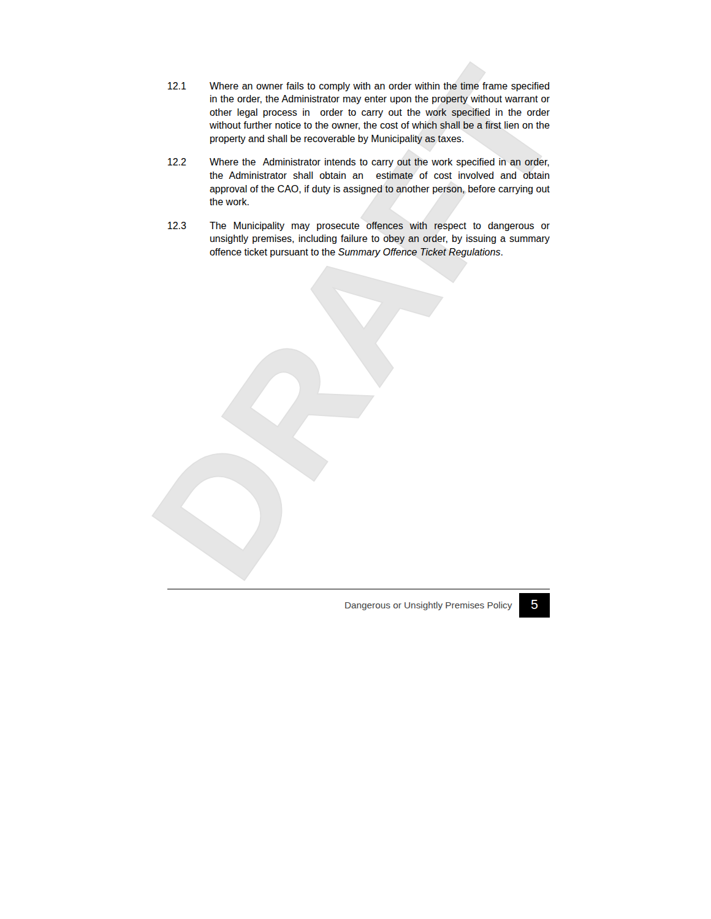DRAFT
12.1
Where an owner fails to comply with an order within the time frame specified in the order, the Administrator may enter upon the property without warrant or other legal process in order to carry out the work specified in the order without further notice to the owner, the cost of which shall be a first lien on the property and shall be recoverable by Municipality as taxes.
12.2
Where the Administrator intends to carry out the work specified in an order, the Administrator shall obtain an estimate of cost involved and obtain approval of the CAO, if duty is assigned to another person, before carrying out the work.
12.3
The Municipality may prosecute offences with respect to dangerous or unsightly premises, including failure to obey an order, by issuing a summary offence ticket pursuant to the Summary Offence Ticket Regulations.
Dangerous or Unsightly Premises Policy
5